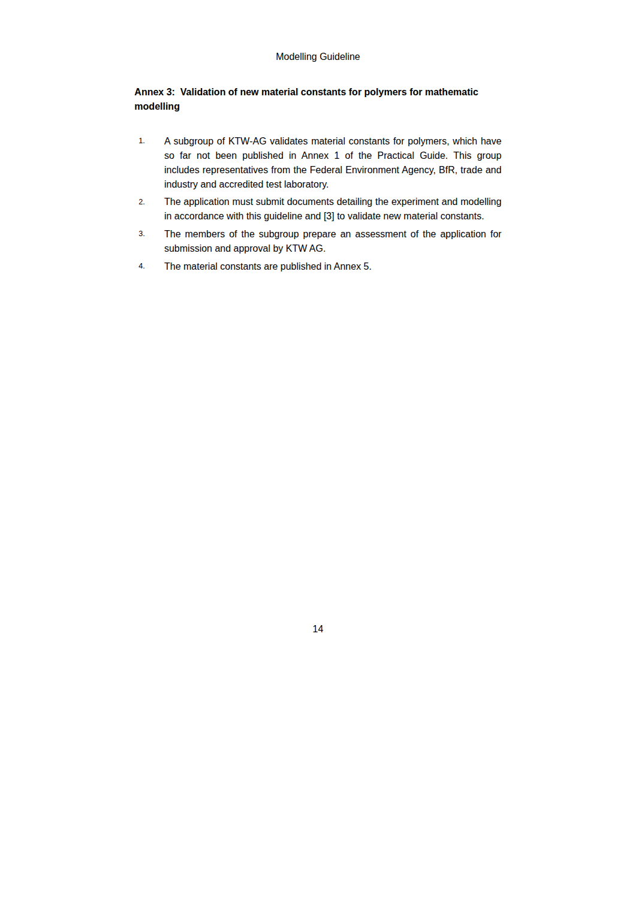Modelling Guideline
Annex 3: Validation of new material constants for polymers for mathematic modelling
A subgroup of KTW-AG validates material constants for polymers, which have so far not been published in Annex 1 of the Practical Guide. This group includes representatives from the Federal Environment Agency, BfR, trade and industry and accredited test laboratory.
The application must submit documents detailing the experiment and modelling in accordance with this guideline and [3] to validate new material constants.
The members of the subgroup prepare an assessment of the application for submission and approval by KTW AG.
The material constants are published in Annex 5.
14